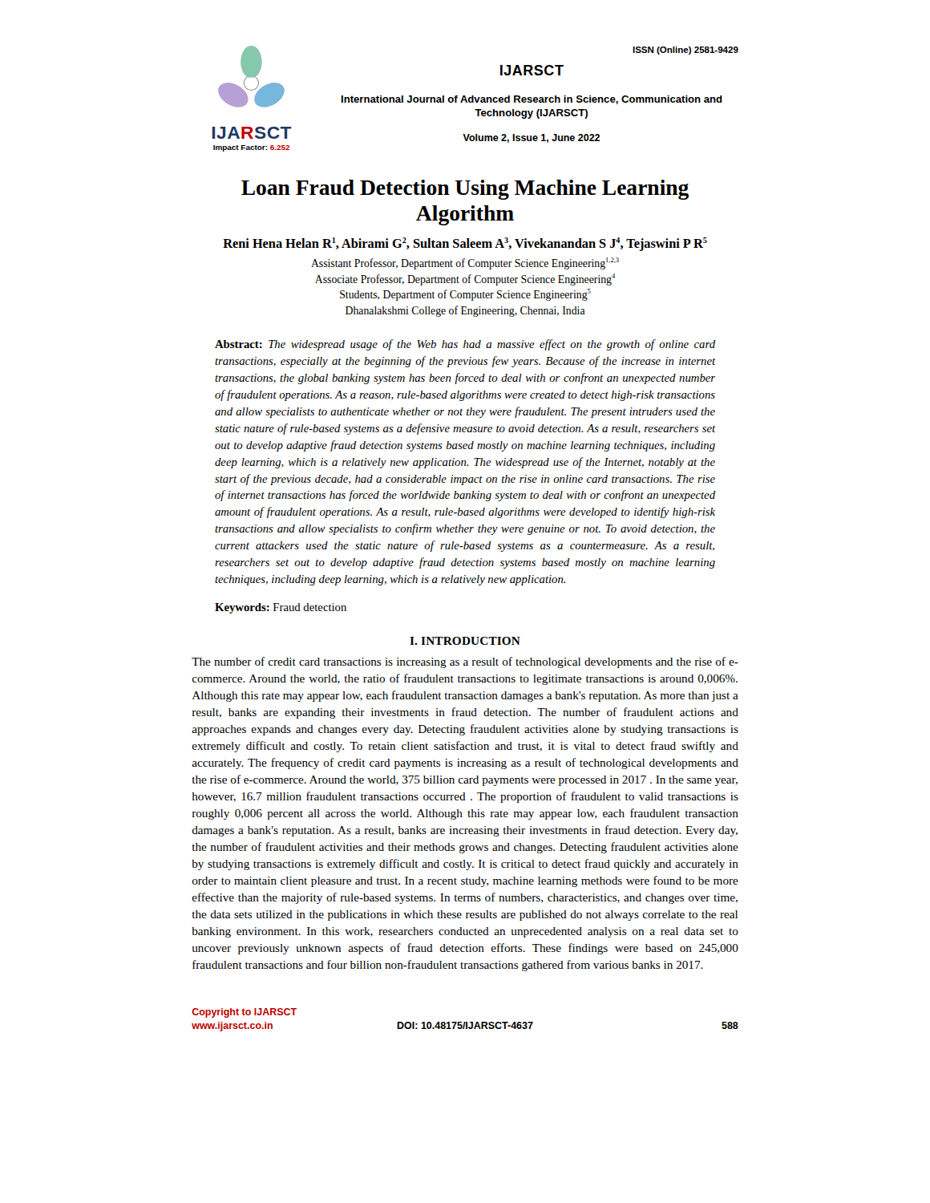IJARSCT
Impact Factor: 6.252
ISSN (Online) 2581-9429
IJARSCT
International Journal of Advanced Research in Science, Communication and Technology (IJARSCT)
Volume 2, Issue 1, June 2022
Loan Fraud Detection Using Machine Learning
Algorithm
Reni Hena Helan R1, Abirami G2, Sultan Saleem A3, Vivekanandan S J4, Tejaswini P R5
Assistant Professor, Department of Computer Science Engineering1,2,3
Associate Professor, Department of Computer Science Engineering4
Students, Department of Computer Science Engineering5
Dhanalakshmi College of Engineering, Chennai, India
Abstract: The widespread usage of the Web has had a massive effect on the growth of online card transactions, especially at the beginning of the previous few years. Because of the increase in internet transactions, the global banking system has been forced to deal with or confront an unexpected number of fraudulent operations. As a reason, rule-based algorithms were created to detect high-risk transactions and allow specialists to authenticate whether or not they were fraudulent. The present intruders used the static nature of rule-based systems as a defensive measure to avoid detection. As a result, researchers set out to develop adaptive fraud detection systems based mostly on machine learning techniques, including deep learning, which is a relatively new application. The widespread use of the Internet, notably at the start of the previous decade, had a considerable impact on the rise in online card transactions. The rise of internet transactions has forced the worldwide banking system to deal with or confront an unexpected amount of fraudulent operations. As a result, rule-based algorithms were developed to identify high-risk transactions and allow specialists to confirm whether they were genuine or not. To avoid detection, the current attackers used the static nature of rule-based systems as a countermeasure. As a result, researchers set out to develop adaptive fraud detection systems based mostly on machine learning techniques, including deep learning, which is a relatively new application.
Keywords: Fraud detection
I. INTRODUCTION
The number of credit card transactions is increasing as a result of technological developments and the rise of e-commerce. Around the world, the ratio of fraudulent transactions to legitimate transactions is around 0,006%. Although this rate may appear low, each fraudulent transaction damages a bank's reputation. As more than just a result, banks are expanding their investments in fraud detection. The number of fraudulent actions and approaches expands and changes every day. Detecting fraudulent activities alone by studying transactions is extremely difficult and costly. To retain client satisfaction and trust, it is vital to detect fraud swiftly and accurately. The frequency of credit card payments is increasing as a result of technological developments and the rise of e-commerce. Around the world, 375 billion card payments were processed in 2017 . In the same year, however, 16.7 million fraudulent transactions occurred . The proportion of fraudulent to valid transactions is roughly 0,006 percent all across the world. Although this rate may appear low, each fraudulent transaction damages a bank's reputation. As a result, banks are increasing their investments in fraud detection. Every day, the number of fraudulent activities and their methods grows and changes. Detecting fraudulent activities alone by studying transactions is extremely difficult and costly. It is critical to detect fraud quickly and accurately in order to maintain client pleasure and trust. In a recent study, machine learning methods were found to be more effective than the majority of rule-based systems. In terms of numbers, characteristics, and changes over time, the data sets utilized in the publications in which these results are published do not always correlate to the real banking environment. In this work, researchers conducted an unprecedented analysis on a real data set to uncover previously unknown aspects of fraud detection efforts. These findings were based on 245,000 fraudulent transactions and four billion non-fraudulent transactions gathered from various banks in 2017.
Copyright to IJARSCT www.ijarsct.co.in
DOI: 10.48175/IJARSCT-4637
588